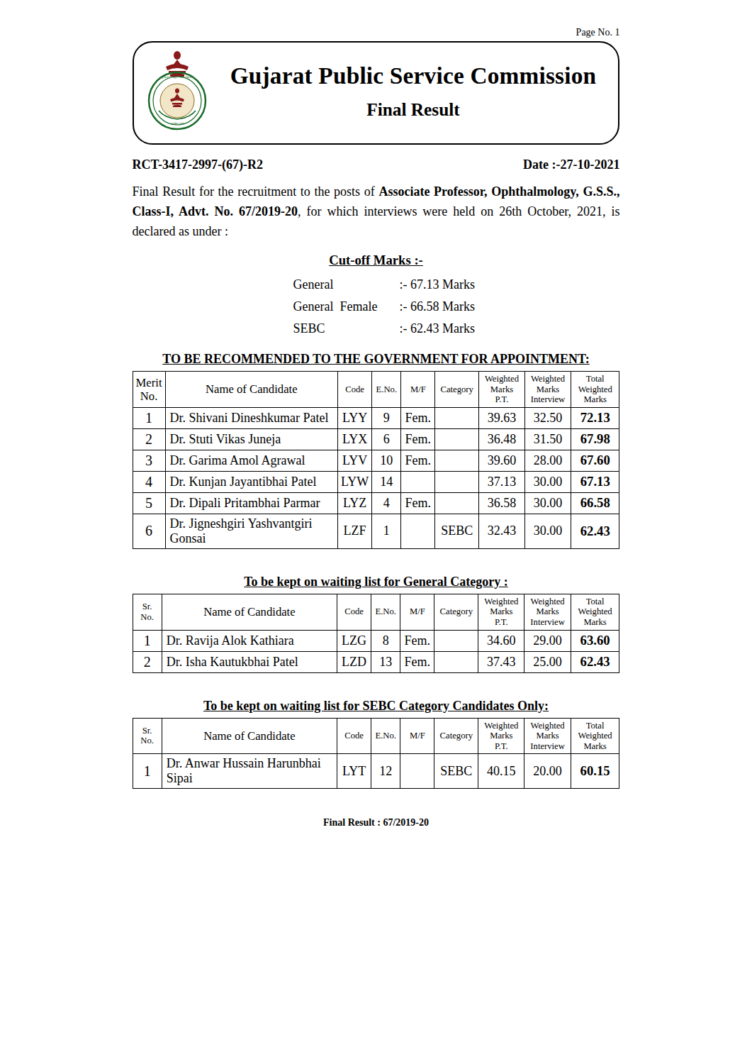Page No. 1
ગુજરાત જાહેર સેવા આયોગ सत्यमेव जयते
Gujarat Public Service Commission
Final Result
RCT-3417-2997-(67)-R2 Date :-27-10-2021
Final Result for the recruitment to the posts of Associate Professor, Ophthalmology, G.S.S., Class-I, Advt. No. 67/2019-20, for which interviews were held on 26th October, 2021, is declared as under :
Cut-off Marks :-
General:- 67.13 Marks
General Female:- 66.58 Marks
SEBC:- 62.43 Marks
TO BE RECOMMENDED TO THE GOVERNMENT FOR APPOINTMENT:
| Merit No. | Name of Candidate | Code | E.No. | M/F | Category | Weighted Marks P.T. | Weighted Marks Interview | Total Weighted Marks |
| --- | --- | --- | --- | --- | --- | --- | --- | --- |
| 1 | Dr. Shivani Dineshkumar Patel | LYY | 9 | Fem. | | 39.63 | 32.50 | 72.13 |
| 2 | Dr. Stuti Vikas Juneja | LYX | 6 | Fem. | | 36.48 | 31.50 | 67.98 |
| 3 | Dr. Garima Amol Agrawal | LYV | 10 | Fem. | | 39.60 | 28.00 | 67.60 |
| 4 | Dr. Kunjan Jayantibhai Patel | LYW | 14 | | | 37.13 | 30.00 | 67.13 |
| 5 | Dr. Dipali Pritambhai Parmar | LYZ | 4 | Fem. | | 36.58 | 30.00 | 66.58 |
| 6 | Dr. Jigneshgiri Yashvantgiri Gonsai | LZF | 1 | | SEBC | 32.43 | 30.00 | 62.43 |
To be kept on waiting list for General Category :
| Sr. No. | Name of Candidate | Code | E.No. | M/F | Category | Weighted Marks P.T. | Weighted Marks Interview | Total Weighted Marks |
| --- | --- | --- | --- | --- | --- | --- | --- | --- |
| 1 | Dr. Ravija Alok Kathiara | LZG | 8 | Fem. | | 34.60 | 29.00 | 63.60 |
| 2 | Dr. Isha Kautukbhai Patel | LZD | 13 | Fem. | | 37.43 | 25.00 | 62.43 |
To be kept on waiting list for SEBC Category Candidates Only:
| Sr. No. | Name of Candidate | Code | E.No. | M/F | Category | Weighted Marks P.T. | Weighted Marks Interview | Total Weighted Marks |
| --- | --- | --- | --- | --- | --- | --- | --- | --- |
| 1 | Dr. Anwar Hussain Harunbhai Sipai | LYT | 12 | | SEBC | 40.15 | 20.00 | 60.15 |
Final Result : 67/2019-20